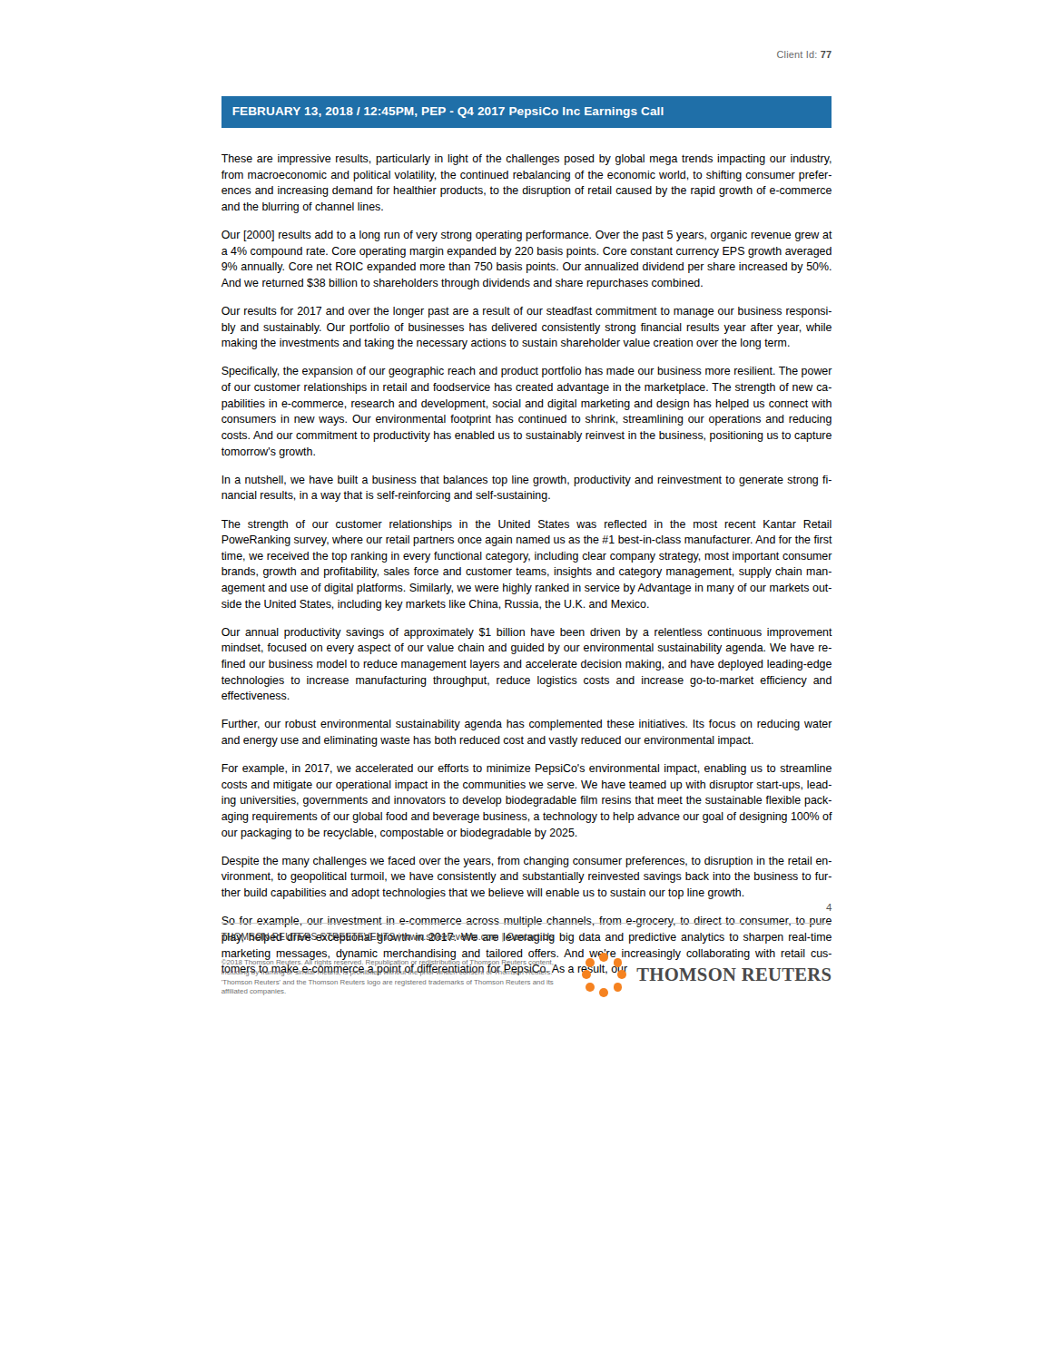Client Id: 77
FEBRUARY 13, 2018 / 12:45PM, PEP - Q4 2017 PepsiCo Inc Earnings Call
These are impressive results, particularly in light of the challenges posed by global mega trends impacting our industry, from macroeconomic and political volatility, the continued rebalancing of the economic world, to shifting consumer preferences and increasing demand for healthier products, to the disruption of retail caused by the rapid growth of e-commerce and the blurring of channel lines.
Our [2000] results add to a long run of very strong operating performance. Over the past 5 years, organic revenue grew at a 4% compound rate. Core operating margin expanded by 220 basis points. Core constant currency EPS growth averaged 9% annually. Core net ROIC expanded more than 750 basis points. Our annualized dividend per share increased by 50%. And we returned $38 billion to shareholders through dividends and share repurchases combined.
Our results for 2017 and over the longer past are a result of our steadfast commitment to manage our business responsibly and sustainably. Our portfolio of businesses has delivered consistently strong financial results year after year, while making the investments and taking the necessary actions to sustain shareholder value creation over the long term.
Specifically, the expansion of our geographic reach and product portfolio has made our business more resilient. The power of our customer relationships in retail and foodservice has created advantage in the marketplace. The strength of new capabilities in e-commerce, research and development, social and digital marketing and design has helped us connect with consumers in new ways. Our environmental footprint has continued to shrink, streamlining our operations and reducing costs. And our commitment to productivity has enabled us to sustainably reinvest in the business, positioning us to capture tomorrow's growth.
In a nutshell, we have built a business that balances top line growth, productivity and reinvestment to generate strong financial results, in a way that is self-reinforcing and self-sustaining.
The strength of our customer relationships in the United States was reflected in the most recent Kantar Retail PoweRanking survey, where our retail partners once again named us as the #1 best-in-class manufacturer. And for the first time, we received the top ranking in every functional category, including clear company strategy, most important consumer brands, growth and profitability, sales force and customer teams, insights and category management, supply chain management and use of digital platforms. Similarly, we were highly ranked in service by Advantage in many of our markets outside the United States, including key markets like China, Russia, the U.K. and Mexico.
Our annual productivity savings of approximately $1 billion have been driven by a relentless continuous improvement mindset, focused on every aspect of our value chain and guided by our environmental sustainability agenda. We have refined our business model to reduce management layers and accelerate decision making, and have deployed leading-edge technologies to increase manufacturing throughput, reduce logistics costs and increase go-to-market efficiency and effectiveness.
Further, our robust environmental sustainability agenda has complemented these initiatives. Its focus on reducing water and energy use and eliminating waste has both reduced cost and vastly reduced our environmental impact.
For example, in 2017, we accelerated our efforts to minimize PepsiCo's environmental impact, enabling us to streamline costs and mitigate our operational impact in the communities we serve. We have teamed up with disruptor start-ups, leading universities, governments and innovators to develop biodegradable film resins that meet the sustainable flexible packaging requirements of our global food and beverage business, a technology to help advance our goal of designing 100% of our packaging to be recyclable, compostable or biodegradable by 2025.
Despite the many challenges we faced over the years, from changing consumer preferences, to disruption in the retail environment, to geopolitical turmoil, we have consistently and substantially reinvested savings back into the business to further build capabilities and adopt technologies that we believe will enable us to sustain our top line growth.
So for example, our investment in e-commerce across multiple channels, from e-grocery, to direct to consumer, to pure play, helped drive exceptional growth in 2017. We are leveraging big data and predictive analytics to sharpen real-time marketing messages, dynamic merchandising and tailored offers. And we're increasingly collaborating with retail customers to make e-commerce a point of differentiation for PepsiCo. As a result, our
4
THOMSON REUTERS STREETEVENTS | www.streetevents.com | Contact Us
©2018 Thomson Reuters. All rights reserved. Republication or redistribution of Thomson Reuters content, including by framing or similar means, is prohibited without the prior written consent of Thomson Reuters. 'Thomson Reuters' and the Thomson Reuters logo are registered trademarks of Thomson Reuters and its affiliated companies.
THOMSON REUTERS